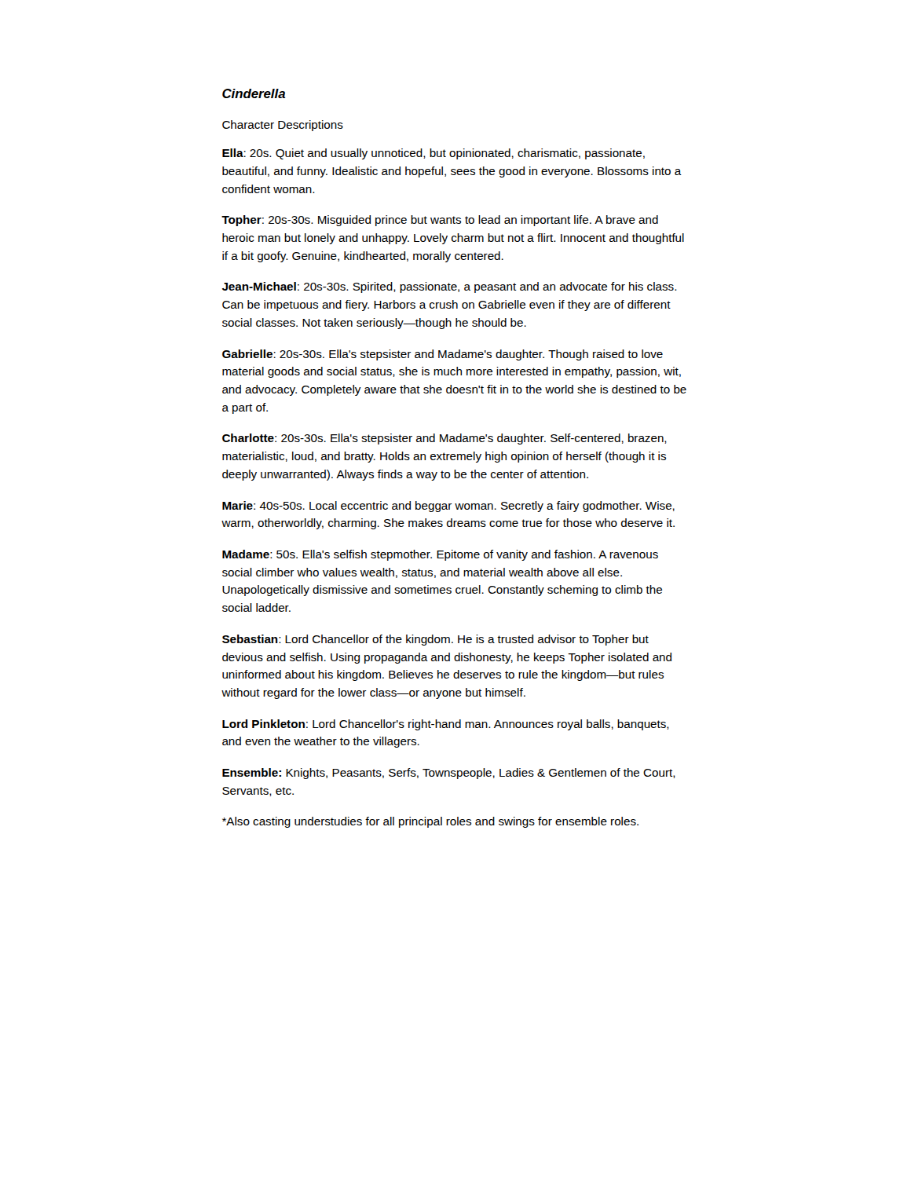Cinderella
Character Descriptions
Ella: 20s. Quiet and usually unnoticed, but opinionated, charismatic, passionate, beautiful, and funny. Idealistic and hopeful, sees the good in everyone. Blossoms into a confident woman.
Topher: 20s-30s. Misguided prince but wants to lead an important life. A brave and heroic man but lonely and unhappy. Lovely charm but not a flirt. Innocent and thoughtful if a bit goofy. Genuine, kindhearted, morally centered.
Jean-Michael: 20s-30s. Spirited, passionate, a peasant and an advocate for his class. Can be impetuous and fiery. Harbors a crush on Gabrielle even if they are of different social classes. Not taken seriously—though he should be.
Gabrielle: 20s-30s. Ella's stepsister and Madame's daughter. Though raised to love material goods and social status, she is much more interested in empathy, passion, wit, and advocacy. Completely aware that she doesn't fit in to the world she is destined to be a part of.
Charlotte: 20s-30s. Ella's stepsister and Madame's daughter. Self-centered, brazen, materialistic, loud, and bratty. Holds an extremely high opinion of herself (though it is deeply unwarranted). Always finds a way to be the center of attention.
Marie: 40s-50s. Local eccentric and beggar woman. Secretly a fairy godmother. Wise, warm, otherworldly, charming. She makes dreams come true for those who deserve it.
Madame: 50s. Ella's selfish stepmother. Epitome of vanity and fashion. A ravenous social climber who values wealth, status, and material wealth above all else. Unapologetically dismissive and sometimes cruel. Constantly scheming to climb the social ladder.
Sebastian: Lord Chancellor of the kingdom. He is a trusted advisor to Topher but devious and selfish. Using propaganda and dishonesty, he keeps Topher isolated and uninformed about his kingdom. Believes he deserves to rule the kingdom—but rules without regard for the lower class—or anyone but himself.
Lord Pinkleton: Lord Chancellor's right-hand man. Announces royal balls, banquets, and even the weather to the villagers.
Ensemble: Knights, Peasants, Serfs, Townspeople, Ladies & Gentlemen of the Court, Servants, etc.
*Also casting understudies for all principal roles and swings for ensemble roles.